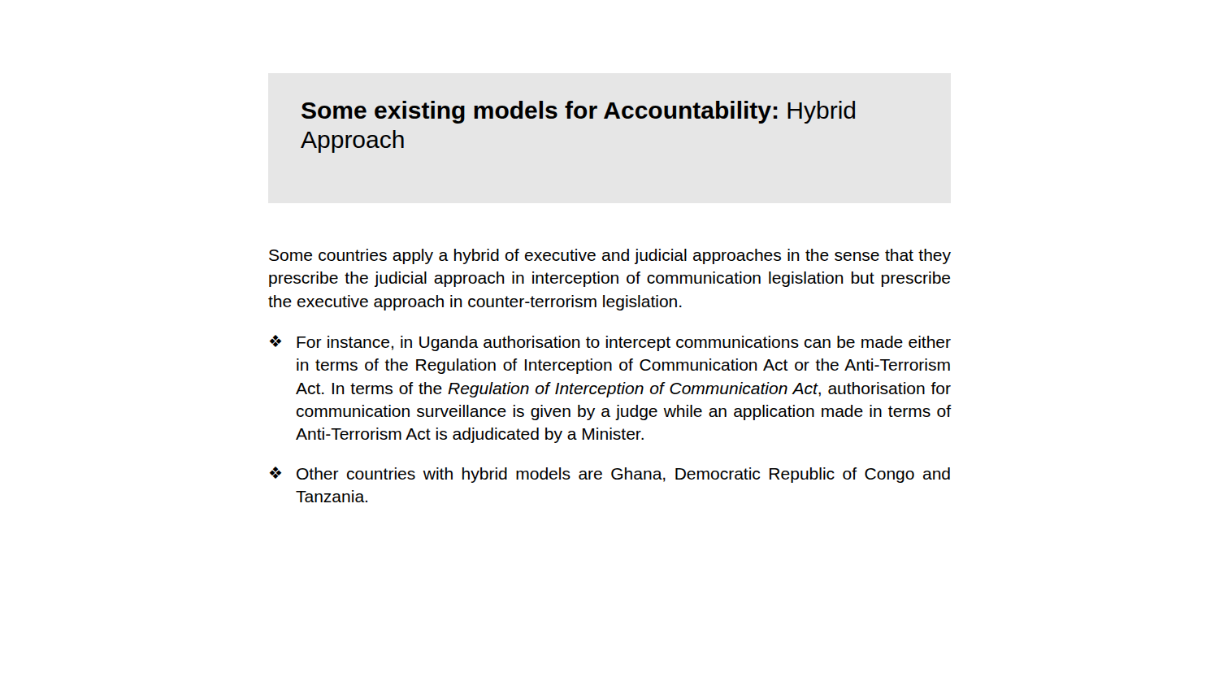Some existing models for Accountability: Hybrid Approach
Some countries apply a hybrid of executive and judicial approaches in the sense that they prescribe the judicial approach in interception of communication legislation but prescribe the executive approach in counter-terrorism legislation.
For instance, in Uganda authorisation to intercept communications can be made either in terms of the Regulation of Interception of Communication Act or the Anti-Terrorism Act. In terms of the Regulation of Interception of Communication Act, authorisation for communication surveillance is given by a judge while an application made in terms of Anti-Terrorism Act is adjudicated by a Minister.
Other countries with hybrid models are Ghana, Democratic Republic of Congo and Tanzania.